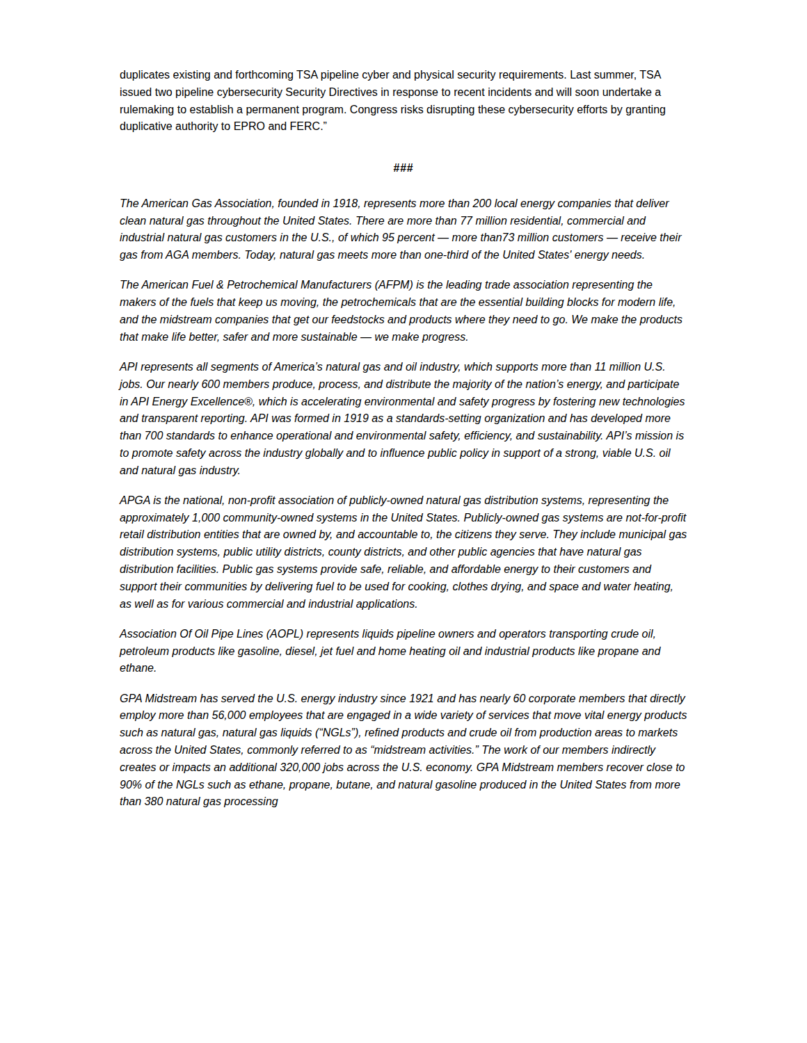duplicates existing and forthcoming TSA pipeline cyber and physical security requirements. Last summer, TSA issued two pipeline cybersecurity Security Directives in response to recent incidents and will soon undertake a rulemaking to establish a permanent program. Congress risks disrupting these cybersecurity efforts by granting duplicative authority to EPRO and FERC.”
###
The American Gas Association, founded in 1918, represents more than 200 local energy companies that deliver clean natural gas throughout the United States. There are more than 77 million residential, commercial and industrial natural gas customers in the U.S., of which 95 percent — more than73 million customers — receive their gas from AGA members. Today, natural gas meets more than one-third of the United States' energy needs.
The American Fuel & Petrochemical Manufacturers (AFPM) is the leading trade association representing the makers of the fuels that keep us moving, the petrochemicals that are the essential building blocks for modern life, and the midstream companies that get our feedstocks and products where they need to go. We make the products that make life better, safer and more sustainable — we make progress.
API represents all segments of America’s natural gas and oil industry, which supports more than 11 million U.S. jobs. Our nearly 600 members produce, process, and distribute the majority of the nation’s energy, and participate in API Energy Excellence®, which is accelerating environmental and safety progress by fostering new technologies and transparent reporting. API was formed in 1919 as a standards-setting organization and has developed more than 700 standards to enhance operational and environmental safety, efficiency, and sustainability. API’s mission is to promote safety across the industry globally and to influence public policy in support of a strong, viable U.S. oil and natural gas industry.
APGA is the national, non-profit association of publicly-owned natural gas distribution systems, representing the approximately 1,000 community-owned systems in the United States. Publicly-owned gas systems are not-for-profit retail distribution entities that are owned by, and accountable to, the citizens they serve. They include municipal gas distribution systems, public utility districts, county districts, and other public agencies that have natural gas distribution facilities. Public gas systems provide safe, reliable, and affordable energy to their customers and support their communities by delivering fuel to be used for cooking, clothes drying, and space and water heating, as well as for various commercial and industrial applications.
Association Of Oil Pipe Lines (AOPL) represents liquids pipeline owners and operators transporting crude oil, petroleum products like gasoline, diesel, jet fuel and home heating oil and industrial products like propane and ethane.
GPA Midstream has served the U.S. energy industry since 1921 and has nearly 60 corporate members that directly employ more than 56,000 employees that are engaged in a wide variety of services that move vital energy products such as natural gas, natural gas liquids (“NGLs”), refined products and crude oil from production areas to markets across the United States, commonly referred to as “midstream activities.” The work of our members indirectly creates or impacts an additional 320,000 jobs across the U.S. economy. GPA Midstream members recover close to 90% of the NGLs such as ethane, propane, butane, and natural gasoline produced in the United States from more than 380 natural gas processing